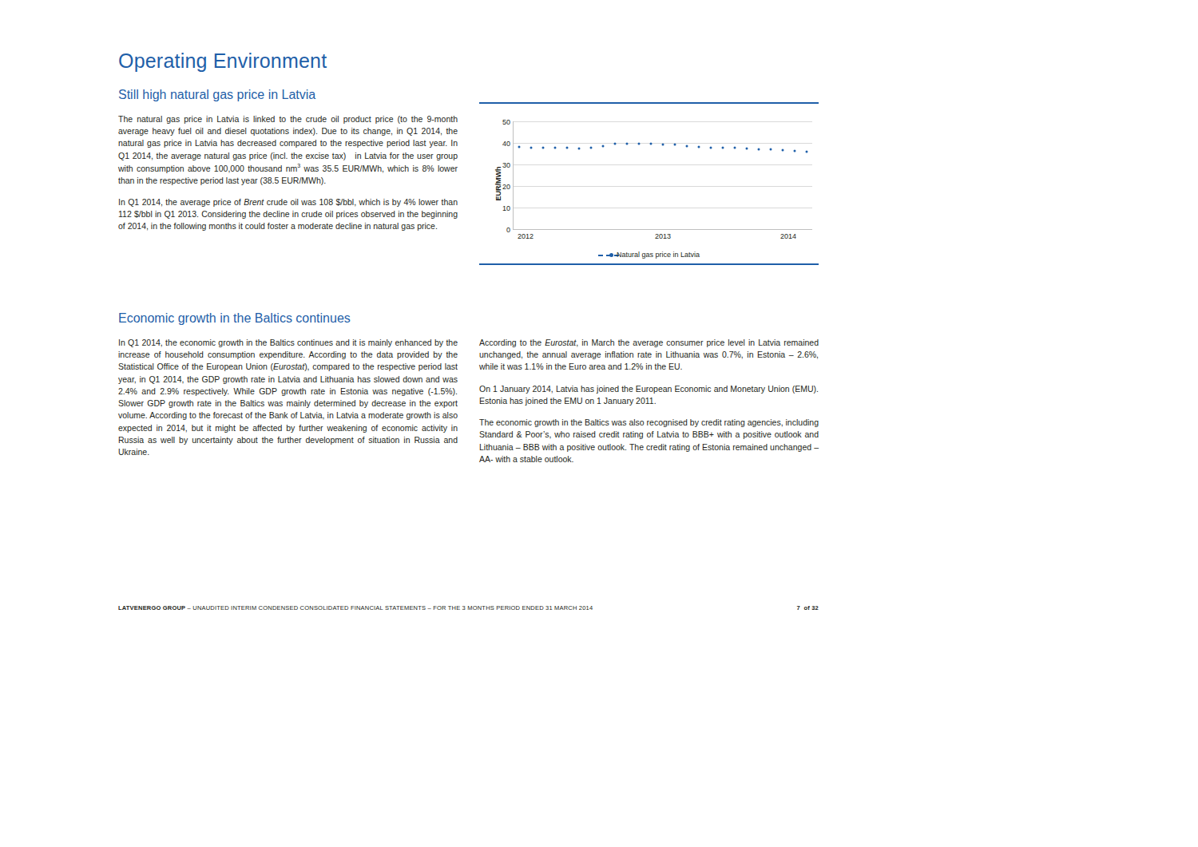Operating Environment
Still high natural gas price in Latvia
The natural gas price in Latvia is linked to the crude oil product price (to the 9-month average heavy fuel oil and diesel quotations index). Due to its change, in Q1 2014, the natural gas price in Latvia has decreased compared to the respective period last year. In Q1 2014, the average natural gas price (incl. the excise tax) in Latvia for the user group with consumption above 100,000 thousand nm3 was 35.5 EUR/MWh, which is 8% lower than in the respective period last year (38.5 EUR/MWh).
In Q1 2014, the average price of Brent crude oil was 108 $/bbl, which is by 4% lower than 112 $/bbl in Q1 2013. Considering the decline in crude oil prices observed in the beginning of 2014, in the following months it could foster a moderate decline in natural gas price.
EUR/MWh
50
40
30
20
10
0
2012 2013 2014
Natural gas price in Latvia
Economic growth in the Baltics continues
In Q1 2014, the economic growth in the Baltics continues and it is mainly enhanced by the increase of household consumption expenditure. According to the data provided by the Statistical Office of the European Union (Eurostat), compared to the respective period last year, in Q1 2014, the GDP growth rate in Latvia and Lithuania has slowed down and was 2.4% and 2.9% respectively. While GDP growth rate in Estonia was negative (-1.5%). Slower GDP growth rate in the Baltics was mainly determined by decrease in the export volume. According to the forecast of the Bank of Latvia, in Latvia a moderate growth is also expected in 2014, but it might be affected by further weakening of economic activity in Russia as well by uncertainty about the further development of situation in Russia and Ukraine.
According to the Eurostat, in March the average consumer price level in Latvia remained unchanged, the annual average inflation rate in Lithuania was 0.7%, in Estonia – 2.6%, while it was 1.1% in the Euro area and 1.2% in the EU.
On 1 January 2014, Latvia has joined the European Economic and Monetary Union (EMU). Estonia has joined the EMU on 1 January 2011.
The economic growth in the Baltics was also recognised by credit rating agencies, including Standard & Poor’s, who raised credit rating of Latvia to BBB+ with a positive outlook and Lithuania – BBB with a positive outlook. The credit rating of Estonia remained unchanged – AA- with a stable outlook.
7 of 32 LATVENERGO GROUP – UNAUDITED INTERIM CONDENSED CONSOLIDATED FINANCIAL STATEMENTS – FOR THE 3 MONTHS PERIOD ENDED 31 MARCH 2014